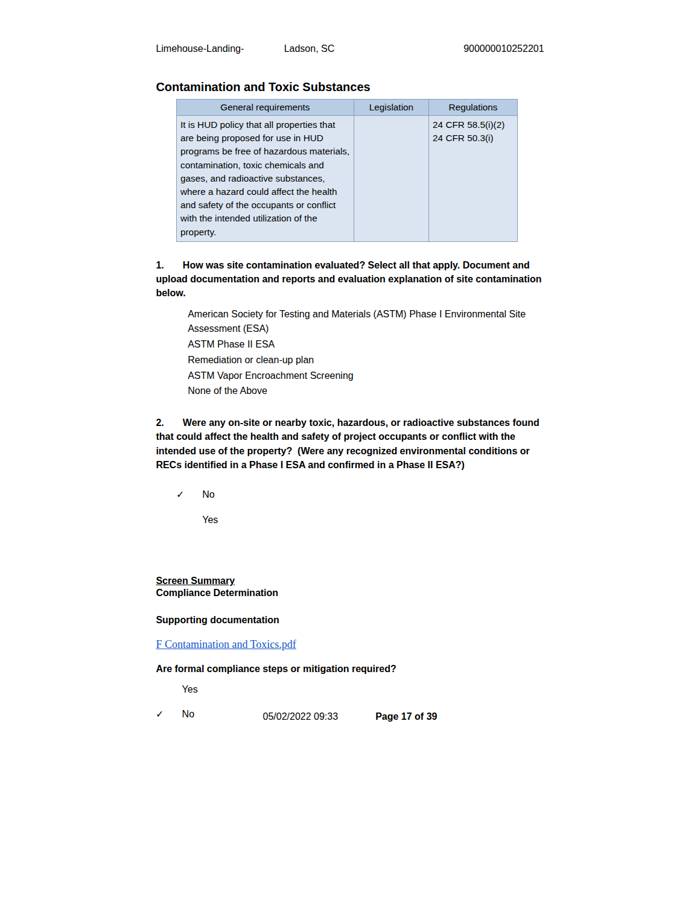Limehouse-Landing- Ladson, SC 900000010252201
Contamination and Toxic Substances
| General requirements | Legislation | Regulations |
| --- | --- | --- |
| It is HUD policy that all properties that are being proposed for use in HUD programs be free of hazardous materials, contamination, toxic chemicals and gases, and radioactive substances, where a hazard could affect the health and safety of the occupants or conflict with the intended utilization of the property. | | 24 CFR 58.5(i)(2) 24 CFR 50.3(i) |
1. How was site contamination evaluated? Select all that apply. Document and upload documentation and reports and evaluation explanation of site contamination below.
American Society for Testing and Materials (ASTM) Phase I Environmental Site Assessment (ESA)
ASTM Phase II ESA
Remediation or clean-up plan
ASTM Vapor Encroachment Screening
None of the Above
2. Were any on-site or nearby toxic, hazardous, or radioactive substances found that could affect the health and safety of project occupants or conflict with the intended use of the property? (Were any recognized environmental conditions or RECs identified in a Phase I ESA and confirmed in a Phase II ESA?)
✓ No
Yes
Screen Summary
Compliance Determination
Supporting documentation
F Contamination and Toxics.pdf
Are formal compliance steps or mitigation required?
Yes
✓ No
05/02/2022 09:33 Page 17 of 39